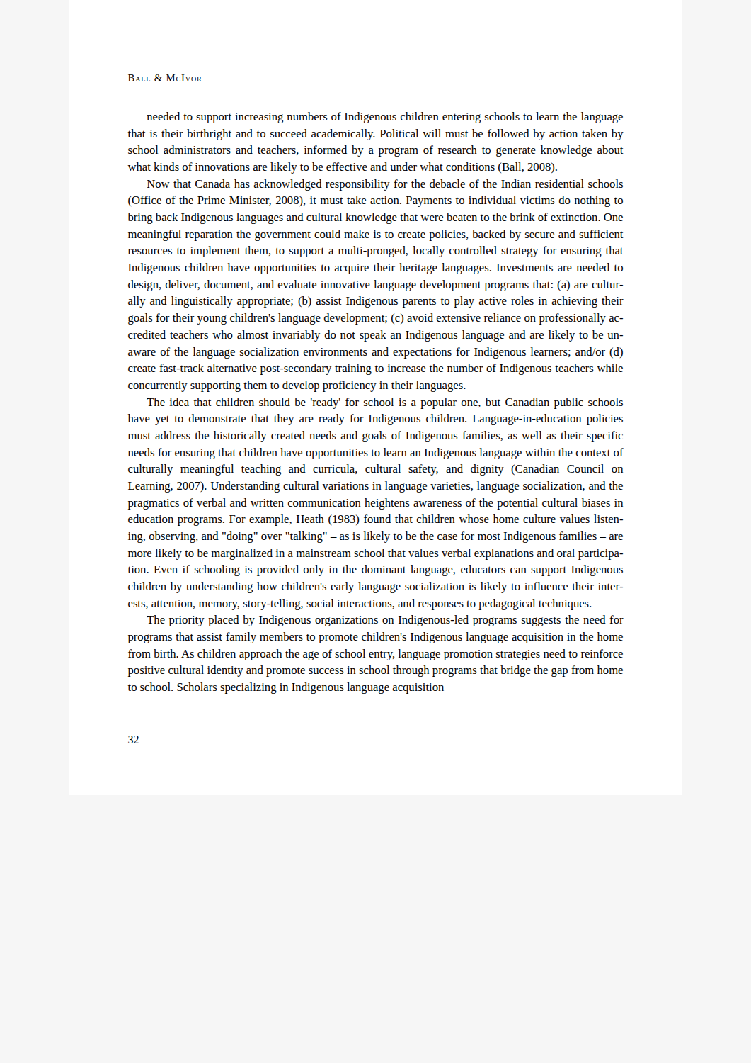Ball & McIvor
needed to support increasing numbers of Indigenous children entering schools to learn the language that is their birthright and to succeed academically. Political will must be followed by action taken by school administrators and teachers, informed by a program of research to generate knowledge about what kinds of innovations are likely to be effective and under what conditions (Ball, 2008).
Now that Canada has acknowledged responsibility for the debacle of the Indian residential schools (Office of the Prime Minister, 2008), it must take action. Payments to individual victims do nothing to bring back Indigenous languages and cultural knowledge that were beaten to the brink of extinction. One meaningful reparation the government could make is to create policies, backed by secure and sufficient resources to implement them, to support a multi-pronged, locally controlled strategy for ensuring that Indigenous children have opportunities to acquire their heritage languages. Investments are needed to design, deliver, document, and evaluate innovative language development programs that: (a) are culturally and linguistically appropriate; (b) assist Indigenous parents to play active roles in achieving their goals for their young children's language development; (c) avoid extensive reliance on professionally accredited teachers who almost invariably do not speak an Indigenous language and are likely to be unaware of the language socialization environments and expectations for Indigenous learners; and/or (d) create fast-track alternative post-secondary training to increase the number of Indigenous teachers while concurrently supporting them to develop proficiency in their languages.
The idea that children should be 'ready' for school is a popular one, but Canadian public schools have yet to demonstrate that they are ready for Indigenous children. Language-in-education policies must address the historically created needs and goals of Indigenous families, as well as their specific needs for ensuring that children have opportunities to learn an Indigenous language within the context of culturally meaningful teaching and curricula, cultural safety, and dignity (Canadian Council on Learning, 2007). Understanding cultural variations in language varieties, language socialization, and the pragmatics of verbal and written communication heightens awareness of the potential cultural biases in education programs. For example, Heath (1983) found that children whose home culture values listening, observing, and "doing" over "talking" – as is likely to be the case for most Indigenous families – are more likely to be marginalized in a mainstream school that values verbal explanations and oral participation. Even if schooling is provided only in the dominant language, educators can support Indigenous children by understanding how children's early language socialization is likely to influence their interests, attention, memory, story-telling, social interactions, and responses to pedagogical techniques.
The priority placed by Indigenous organizations on Indigenous-led programs suggests the need for programs that assist family members to promote children's Indigenous language acquisition in the home from birth. As children approach the age of school entry, language promotion strategies need to reinforce positive cultural identity and promote success in school through programs that bridge the gap from home to school. Scholars specializing in Indigenous language acquisition
32